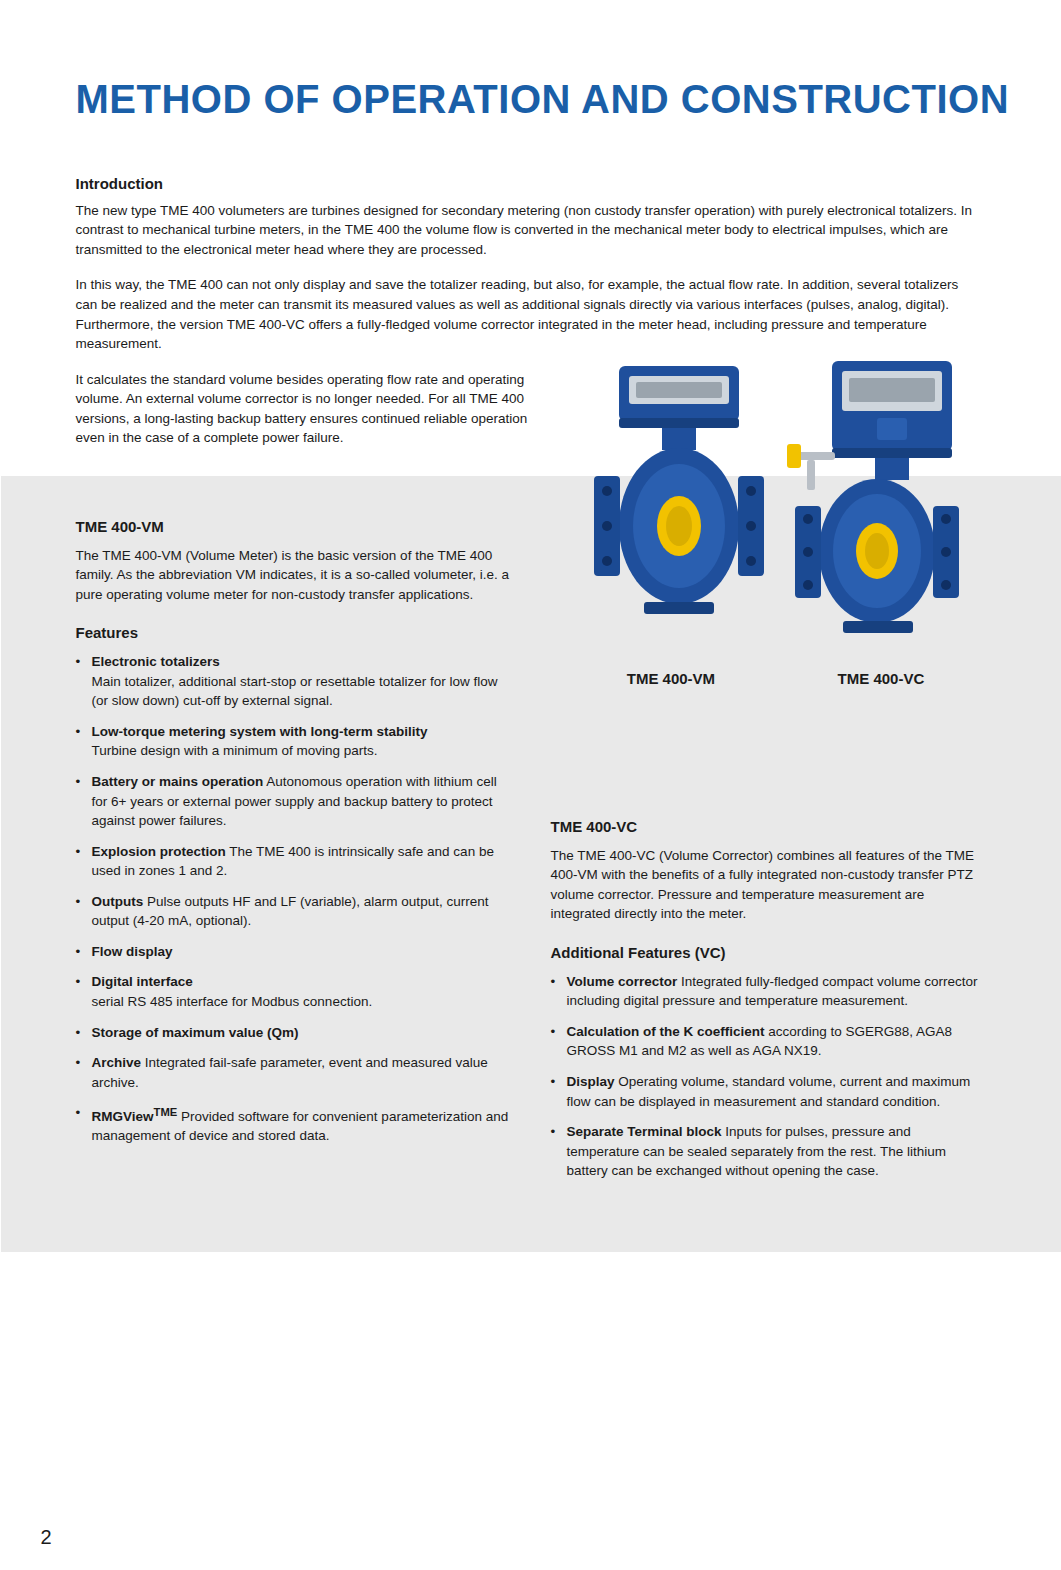Method of Operation and Construction
Introduction
The new type TME 400 volumeters are turbines designed for secondary metering (non custody transfer operation) with purely electronical totalizers. In contrast to mechanical turbine meters, in the TME 400 the volume flow is converted in the mechanical meter body to electrical impulses, which are transmitted to the electronical meter head where they are processed.
In this way, the TME 400 can not only display and save the totalizer reading, but also, for example, the actual flow rate. In addition, several totalizers can be realized and the meter can transmit its measured values as well as additional signals directly via various interfaces (pulses, analog, digital). Furthermore, the version TME 400-VC offers a fully-fledged volume corrector integrated in the meter head, including pressure and temperature measurement.
It calculates the standard volume besides operating flow rate and operating volume. An external volume corrector is no longer needed. For all TME 400 versions, a long-lasting backup battery ensures continued reliable operation even in the case of a complete power failure.
TME 400-VM TME 400-VC
TME 400-VM
The TME 400-VM (Volume Meter) is the basic version of the TME 400 family. As the abbreviation VM indicates, it is a so-called volumeter, i.e. a pure operating volume meter for non-custody transfer applications.
Features
Electronic totalizers Main totalizer, additional start-stop or resettable totalizer for low flow (or slow down) cut-off by external signal.
Low-torque metering system with long-term stability Turbine design with a minimum of moving parts.
Battery or mains operation Autonomous operation with lithium cell for 6+ years or external power supply and backup battery to protect against power failures.
Explosion protection The TME 400 is intrinsically safe and can be used in zones 1 and 2.
Outputs Pulse outputs HF and LF (variable), alarm output, current output (4-20 mA, optional).
Flow display
Digital interface serial RS 485 interface for Modbus connection.
Storage of maximum value (Qm)
Archive Integrated fail-safe parameter, event and measured value archive.
RMGViewTME Provided software for convenient parameterization and management of device and stored data.
TME 400-VC
The TME 400-VC (Volume Corrector) combines all features of the TME 400-VM with the benefits of a fully integrated non-custody transfer PTZ volume corrector. Pressure and temperature measurement are integrated directly into the meter.
Additional Features (VC)
Volume corrector Integrated fully-fledged compact volume corrector including digital pressure and temperature measurement.
Calculation of the K coefficient according to SGERG88, AGA8 GROSS M1 and M2 as well as AGA NX19.
Display Operating volume, standard volume, current and maximum flow can be displayed in measurement and standard condition.
Separate Terminal block Inputs for pulses, pressure and temperature can be sealed separately from the rest. The lithium battery can be exchanged without opening the case.
2